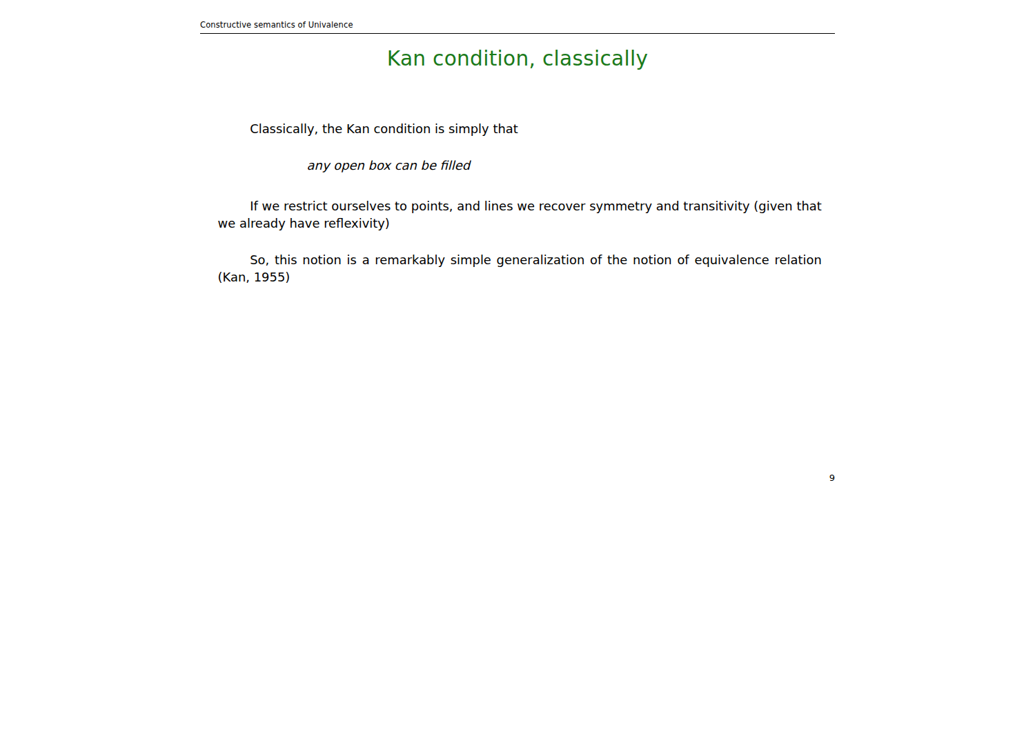Constructive semantics of Univalence
Kan condition, classically
Classically, the Kan condition is simply that
any open box can be filled
If we restrict ourselves to points, and lines we recover symmetry and transitivity (given that we already have reflexivity)
So, this notion is a remarkably simple generalization of the notion of equivalence relation (Kan, 1955)
9